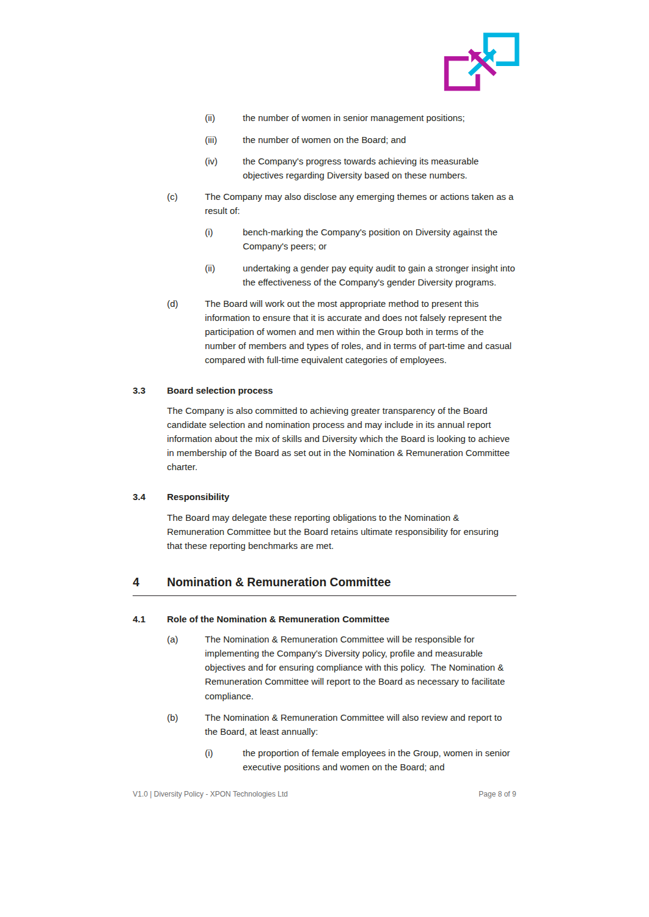(ii)
the number of women in senior management positions;
(iii)
the number of women on the Board; and
(iv)
the Company's progress towards achieving its measurable objectives regarding Diversity based on these numbers.
(c)
The Company may also disclose any emerging themes or actions taken as a result of:
(i)
bench-marking the Company's position on Diversity against the Company's peers; or
(ii)
undertaking a gender pay equity audit to gain a stronger insight into the effectiveness of the Company's gender Diversity programs.
(d)
The Board will work out the most appropriate method to present this information to ensure that it is accurate and does not falsely represent the participation of women and men within the Group both in terms of the number of members and types of roles, and in terms of part-time and casual compared with full-time equivalent categories of employees.
3.3 Board selection process
The Company is also committed to achieving greater transparency of the Board candidate selection and nomination process and may include in its annual report information about the mix of skills and Diversity which the Board is looking to achieve in membership of the Board as set out in the Nomination & Remuneration Committee charter.
3.4 Responsibility
The Board may delegate these reporting obligations to the Nomination & Remuneration Committee but the Board retains ultimate responsibility for ensuring that these reporting benchmarks are met.
4 Nomination & Remuneration Committee
4.1 Role of the Nomination & Remuneration Committee
(a)
The Nomination & Remuneration Committee will be responsible for implementing the Company's Diversity policy, profile and measurable objectives and for ensuring compliance with this policy. The Nomination & Remuneration Committee will report to the Board as necessary to facilitate compliance.
(b)
The Nomination & Remuneration Committee will also review and report to the Board, at least annually:
(i)
the proportion of female employees in the Group, women in senior executive positions and women on the Board; and
V1.0 | Diversity Policy - XPON Technologies Ltd
Page 8 of 9